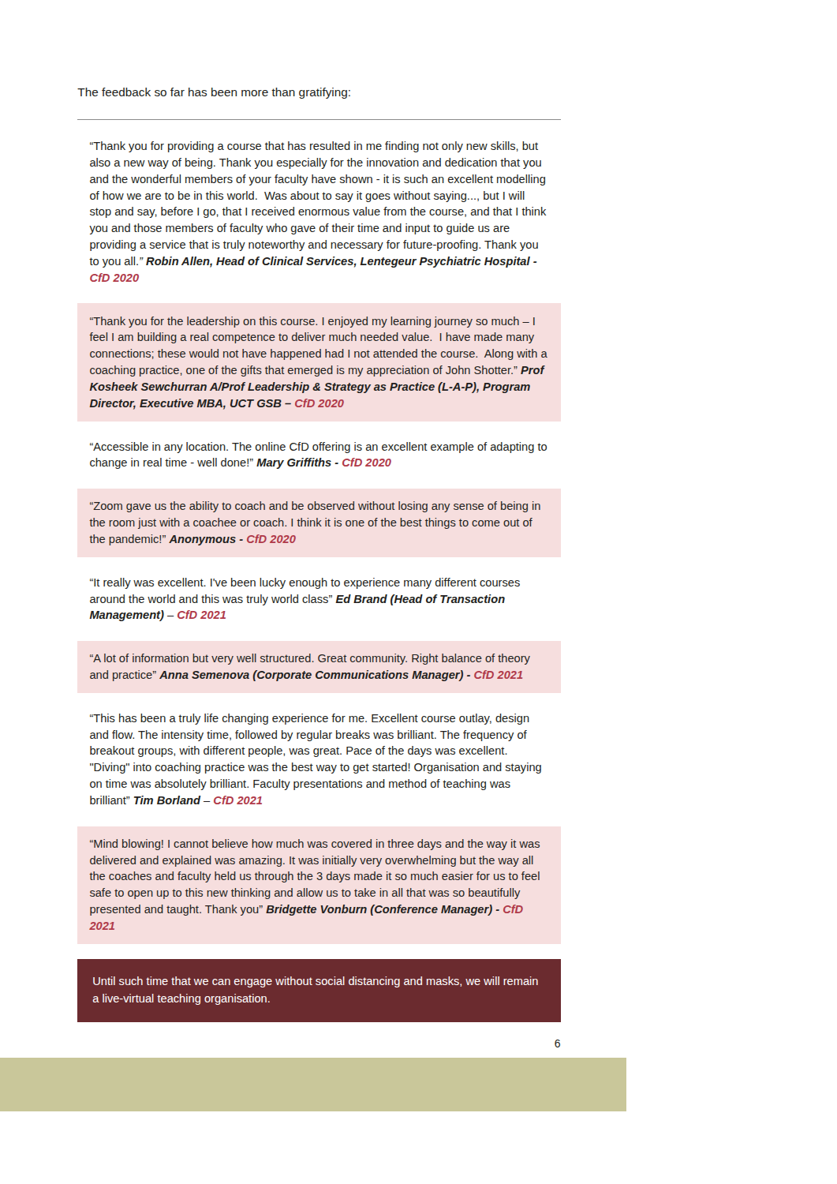The feedback so far has been more than gratifying:
“Thank you for providing a course that has resulted in me finding not only new skills, but also a new way of being. Thank you especially for the innovation and dedication that you and the wonderful members of your faculty have shown - it is such an excellent modelling of how we are to be in this world. Was about to say it goes without saying..., but I will stop and say, before I go, that I received enormous value from the course, and that I think you and those members of faculty who gave of their time and input to guide us are providing a service that is truly noteworthy and necessary for future-proofing. Thank you to you all.” Robin Allen, Head of Clinical Services, Lentegeur Psychiatric Hospital - CfD 2020
“Thank you for the leadership on this course. I enjoyed my learning journey so much – I feel I am building a real competence to deliver much needed value. I have made many connections; these would not have happened had I not attended the course. Along with a coaching practice, one of the gifts that emerged is my appreciation of John Shotter.” Prof Kosheek Sewchurran A/Prof Leadership & Strategy as Practice (L-A-P), Program Director, Executive MBA, UCT GSB – CfD 2020
“Accessible in any location. The online CfD offering is an excellent example of adapting to change in real time - well done!” Mary Griffiths - CfD 2020
“Zoom gave us the ability to coach and be observed without losing any sense of being in the room just with a coachee or coach. I think it is one of the best things to come out of the pandemic!” Anonymous - CfD 2020
“It really was excellent. I've been lucky enough to experience many different courses around the world and this was truly world class” Ed Brand (Head of Transaction Management) – CfD 2021
“A lot of information but very well structured. Great community. Right balance of theory and practice” Anna Semenova (Corporate Communications Manager) - CfD 2021
“This has been a truly life changing experience for me. Excellent course outlay, design and flow. The intensity time, followed by regular breaks was brilliant. The frequency of breakout groups, with different people, was great. Pace of the days was excellent. "Diving" into coaching practice was the best way to get started! Organisation and staying on time was absolutely brilliant. Faculty presentations and method of teaching was brilliant” Tim Borland – CfD 2021
“Mind blowing! I cannot believe how much was covered in three days and the way it was delivered and explained was amazing. It was initially very overwhelming but the way all the coaches and faculty held us through the 3 days made it so much easier for us to feel safe to open up to this new thinking and allow us to take in all that was so beautifully presented and taught. Thank you” Bridgette Vonburn (Conference Manager) - CfD 2021
Until such time that we can engage without social distancing and masks, we will remain a live-virtual teaching organisation.
6